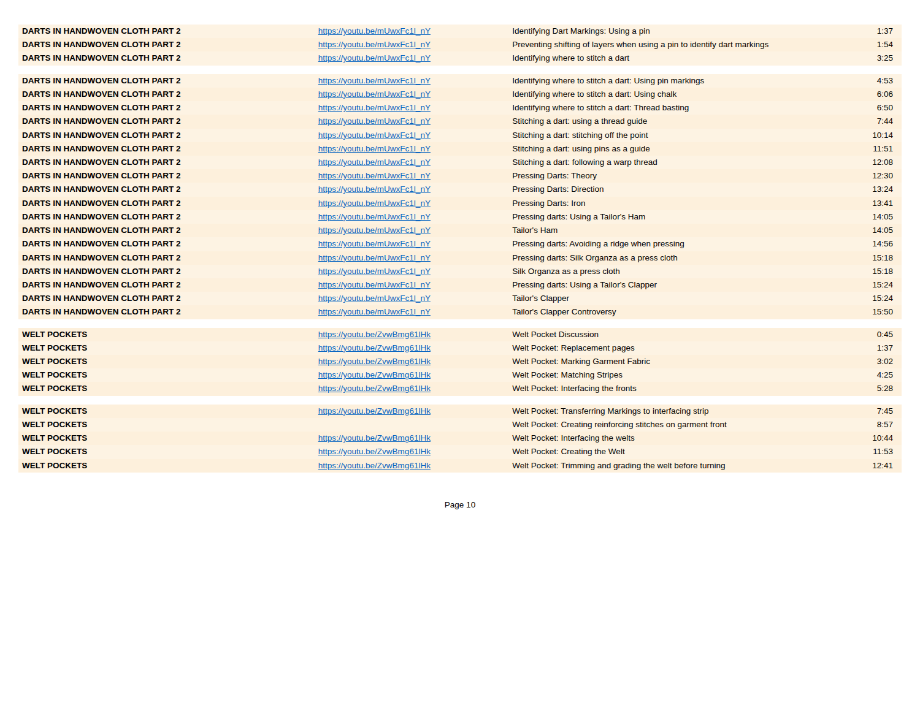| DARTS IN HANDWOVEN CLOTH PART 2 | https://youtu.be/mUwxFc1l_nY | Identifying Dart Markings: Using a pin | 1:37 |
| DARTS IN HANDWOVEN CLOTH PART 2 | https://youtu.be/mUwxFc1l_nY | Preventing shifting of layers when using a pin to identify dart markings | 1:54 |
| DARTS IN HANDWOVEN CLOTH PART 2 | https://youtu.be/mUwxFc1l_nY | Identifying where to stitch a dart | 3:25 |
| DARTS IN HANDWOVEN CLOTH PART 2 | https://youtu.be/mUwxFc1l_nY | Identifying where to stitch a dart: Using pin markings | 4:53 |
| DARTS IN HANDWOVEN CLOTH PART 2 | https://youtu.be/mUwxFc1l_nY | Identifying where to stitch a dart: Using chalk | 6:06 |
| DARTS IN HANDWOVEN CLOTH PART 2 | https://youtu.be/mUwxFc1l_nY | Identifying where to stitch a dart: Thread basting | 6:50 |
| DARTS IN HANDWOVEN CLOTH PART 2 | https://youtu.be/mUwxFc1l_nY | Stitching a dart: using a thread guide | 7:44 |
| DARTS IN HANDWOVEN CLOTH PART 2 | https://youtu.be/mUwxFc1l_nY | Stitching a dart: stitching off the point | 10:14 |
| DARTS IN HANDWOVEN CLOTH PART 2 | https://youtu.be/mUwxFc1l_nY | Stitching a dart: using pins as a guide | 11:51 |
| DARTS IN HANDWOVEN CLOTH PART 2 | https://youtu.be/mUwxFc1l_nY | Stitching a dart: following a warp thread | 12:08 |
| DARTS IN HANDWOVEN CLOTH PART 2 | https://youtu.be/mUwxFc1l_nY | Pressing Darts: Theory | 12:30 |
| DARTS IN HANDWOVEN CLOTH PART 2 | https://youtu.be/mUwxFc1l_nY | Pressing Darts: Direction | 13:24 |
| DARTS IN HANDWOVEN CLOTH PART 2 | https://youtu.be/mUwxFc1l_nY | Pressing Darts: Iron | 13:41 |
| DARTS IN HANDWOVEN CLOTH PART 2 | https://youtu.be/mUwxFc1l_nY | Pressing darts: Using a Tailor's Ham | 14:05 |
| DARTS IN HANDWOVEN CLOTH PART 2 | https://youtu.be/mUwxFc1l_nY | Tailor's Ham | 14:05 |
| DARTS IN HANDWOVEN CLOTH PART 2 | https://youtu.be/mUwxFc1l_nY | Pressing darts: Avoiding a ridge when pressing | 14:56 |
| DARTS IN HANDWOVEN CLOTH PART 2 | https://youtu.be/mUwxFc1l_nY | Pressing darts: Silk Organza as a press cloth | 15:18 |
| DARTS IN HANDWOVEN CLOTH PART 2 | https://youtu.be/mUwxFc1l_nY | Silk Organza as a press cloth | 15:18 |
| DARTS IN HANDWOVEN CLOTH PART 2 | https://youtu.be/mUwxFc1l_nY | Pressing darts: Using a Tailor's Clapper | 15:24 |
| DARTS IN HANDWOVEN CLOTH PART 2 | https://youtu.be/mUwxFc1l_nY | Tailor's Clapper | 15:24 |
| DARTS IN HANDWOVEN CLOTH PART 2 | https://youtu.be/mUwxFc1l_nY | Tailor's Clapper Controversy | 15:50 |
| WELT POCKETS | https://youtu.be/ZvwBmg61lHk | Welt Pocket Discussion | 0:45 |
| WELT POCKETS | https://youtu.be/ZvwBmg61lHk | Welt Pocket: Replacement pages | 1:37 |
| WELT POCKETS | https://youtu.be/ZvwBmg61lHk | Welt Pocket: Marking Garment Fabric | 3:02 |
| WELT POCKETS | https://youtu.be/ZvwBmg61lHk | Welt Pocket: Matching Stripes | 4:25 |
| WELT POCKETS | https://youtu.be/ZvwBmg61lHk | Welt Pocket: Interfacing the fronts | 5:28 |
| WELT POCKETS | https://youtu.be/ZvwBmg61lHk | Welt Pocket: Transferring Markings to interfacing strip | 7:45 |
| WELT POCKETS | | Welt Pocket: Creating reinforcing stitches on garment front | 8:57 |
| WELT POCKETS | https://youtu.be/ZvwBmg61lHk | Welt Pocket: Interfacing the welts | 10:44 |
| WELT POCKETS | https://youtu.be/ZvwBmg61lHk | Welt Pocket: Creating the Welt | 11:53 |
| WELT POCKETS | https://youtu.be/ZvwBmg61lHk | Welt Pocket: Trimming and grading the welt before turning | 12:41 |
Page 10